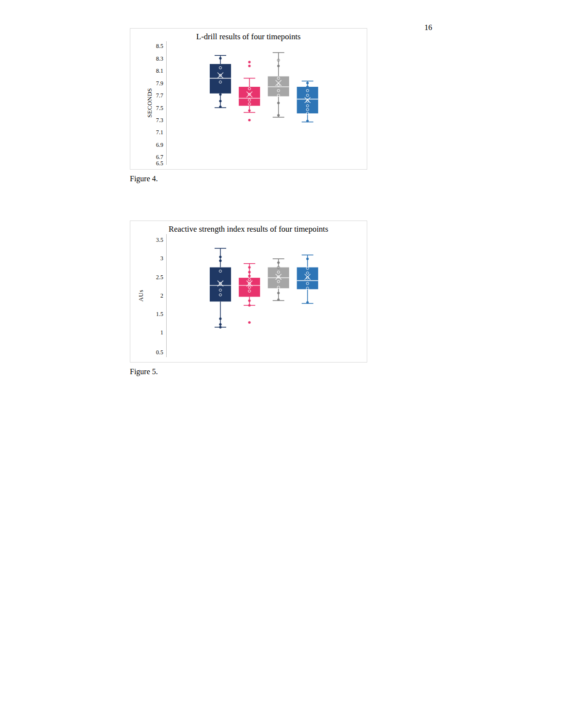16
L-drill results of four timepoints
SECONDS
8.5 8.3 8.1 7.9 7.7 7.5 7.3 7.1 6.9 6.7 6.5
Figure 4.
Reactive strength index results of four timepoints
AUs
3.5 3 2.5 2 1.5 1 0.5
Figure 5.